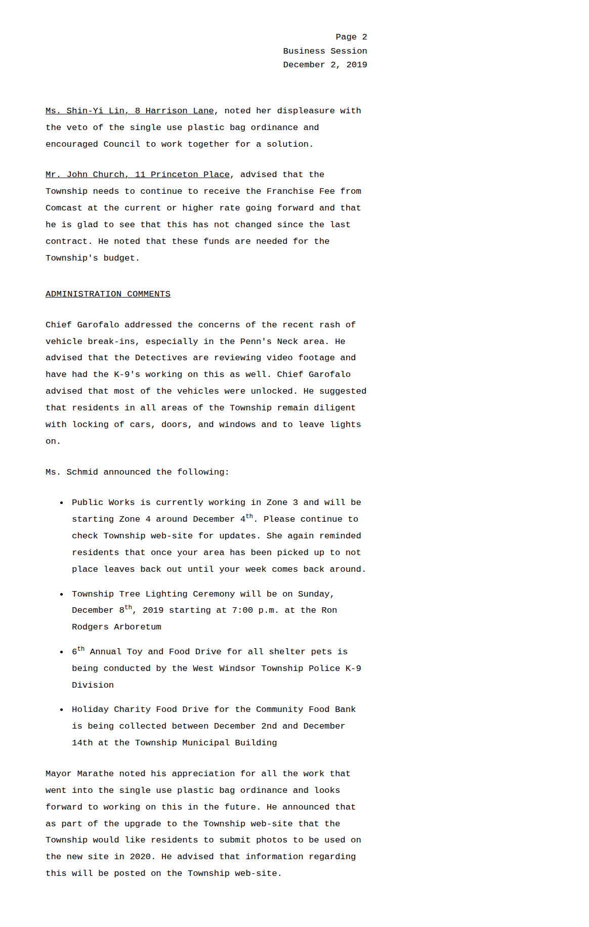Page 2
Business Session
December 2, 2019
Ms. Shin-Yi Lin, 8 Harrison Lane, noted her displeasure with the veto of the single use plastic bag ordinance and encouraged Council to work together for a solution.
Mr. John Church, 11 Princeton Place, advised that the Township needs to continue to receive the Franchise Fee from Comcast at the current or higher rate going forward and that he is glad to see that this has not changed since the last contract. He noted that these funds are needed for the Township's budget.
ADMINISTRATION COMMENTS
Chief Garofalo addressed the concerns of the recent rash of vehicle break-ins, especially in the Penn's Neck area. He advised that the Detectives are reviewing video footage and have had the K-9's working on this as well. Chief Garofalo advised that most of the vehicles were unlocked. He suggested that residents in all areas of the Township remain diligent with locking of cars, doors, and windows and to leave lights on.
Ms. Schmid announced the following:
Public Works is currently working in Zone 3 and will be starting Zone 4 around December 4th. Please continue to check Township web-site for updates. She again reminded residents that once your area has been picked up to not place leaves back out until your week comes back around.
Township Tree Lighting Ceremony will be on Sunday, December 8th, 2019 starting at 7:00 p.m. at the Ron Rodgers Arboretum
6th Annual Toy and Food Drive for all shelter pets is being conducted by the West Windsor Township Police K-9 Division
Holiday Charity Food Drive for the Community Food Bank is being collected between December 2nd and December 14th at the Township Municipal Building
Mayor Marathe noted his appreciation for all the work that went into the single use plastic bag ordinance and looks forward to working on this in the future. He announced that as part of the upgrade to the Township web-site that the Township would like residents to submit photos to be used on the new site in 2020. He advised that information regarding this will be posted on the Township web-site.